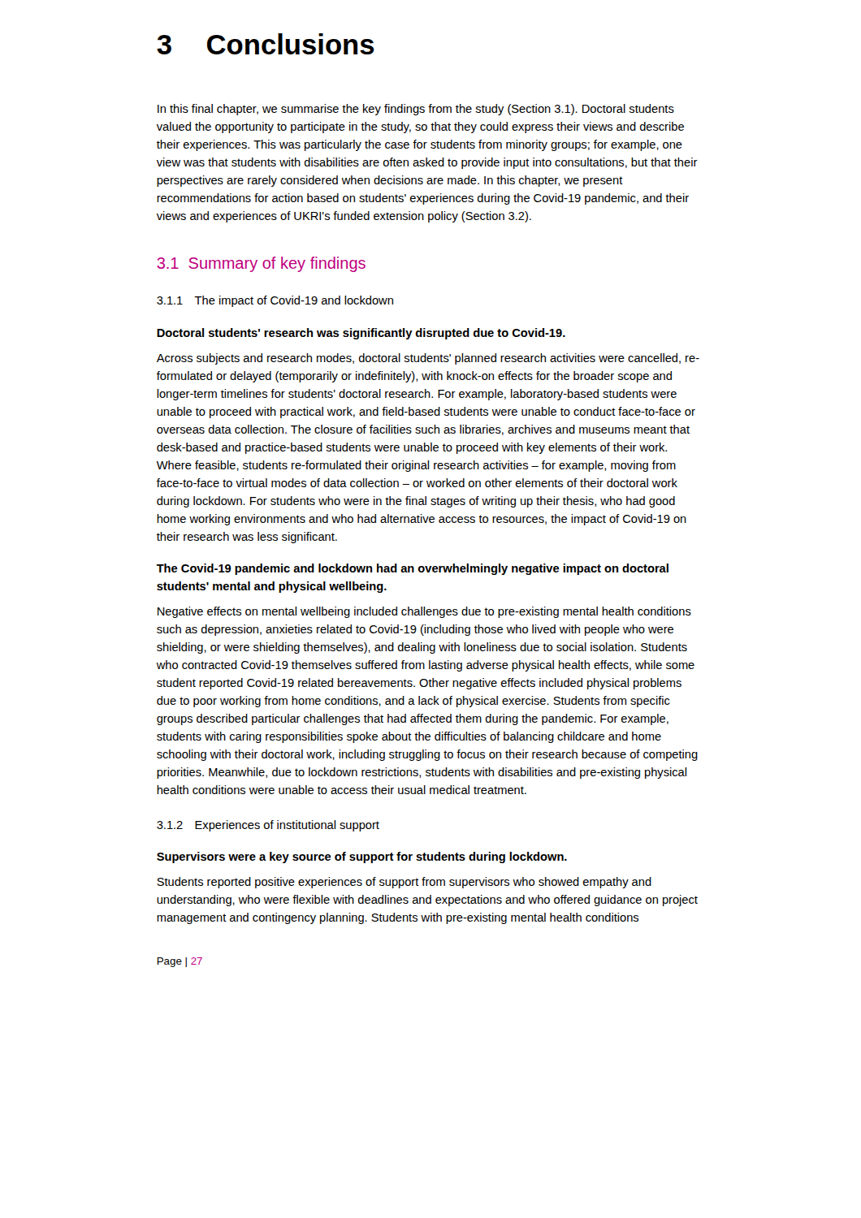3 Conclusions
In this final chapter, we summarise the key findings from the study (Section 3.1). Doctoral students valued the opportunity to participate in the study, so that they could express their views and describe their experiences. This was particularly the case for students from minority groups; for example, one view was that students with disabilities are often asked to provide input into consultations, but that their perspectives are rarely considered when decisions are made. In this chapter, we present recommendations for action based on students' experiences during the Covid-19 pandemic, and their views and experiences of UKRI's funded extension policy (Section 3.2).
3.1 Summary of key findings
3.1.1 The impact of Covid-19 and lockdown
Doctoral students' research was significantly disrupted due to Covid-19.
Across subjects and research modes, doctoral students' planned research activities were cancelled, re-formulated or delayed (temporarily or indefinitely), with knock-on effects for the broader scope and longer-term timelines for students' doctoral research. For example, laboratory-based students were unable to proceed with practical work, and field-based students were unable to conduct face-to-face or overseas data collection. The closure of facilities such as libraries, archives and museums meant that desk-based and practice-based students were unable to proceed with key elements of their work. Where feasible, students re-formulated their original research activities – for example, moving from face-to-face to virtual modes of data collection – or worked on other elements of their doctoral work during lockdown. For students who were in the final stages of writing up their thesis, who had good home working environments and who had alternative access to resources, the impact of Covid-19 on their research was less significant.
The Covid-19 pandemic and lockdown had an overwhelmingly negative impact on doctoral students' mental and physical wellbeing.
Negative effects on mental wellbeing included challenges due to pre-existing mental health conditions such as depression, anxieties related to Covid-19 (including those who lived with people who were shielding, or were shielding themselves), and dealing with loneliness due to social isolation. Students who contracted Covid-19 themselves suffered from lasting adverse physical health effects, while some student reported Covid-19 related bereavements. Other negative effects included physical problems due to poor working from home conditions, and a lack of physical exercise. Students from specific groups described particular challenges that had affected them during the pandemic. For example, students with caring responsibilities spoke about the difficulties of balancing childcare and home schooling with their doctoral work, including struggling to focus on their research because of competing priorities. Meanwhile, due to lockdown restrictions, students with disabilities and pre-existing physical health conditions were unable to access their usual medical treatment.
3.1.2 Experiences of institutional support
Supervisors were a key source of support for students during lockdown.
Students reported positive experiences of support from supervisors who showed empathy and understanding, who were flexible with deadlines and expectations and who offered guidance on project management and contingency planning. Students with pre-existing mental health conditions
Page | 27